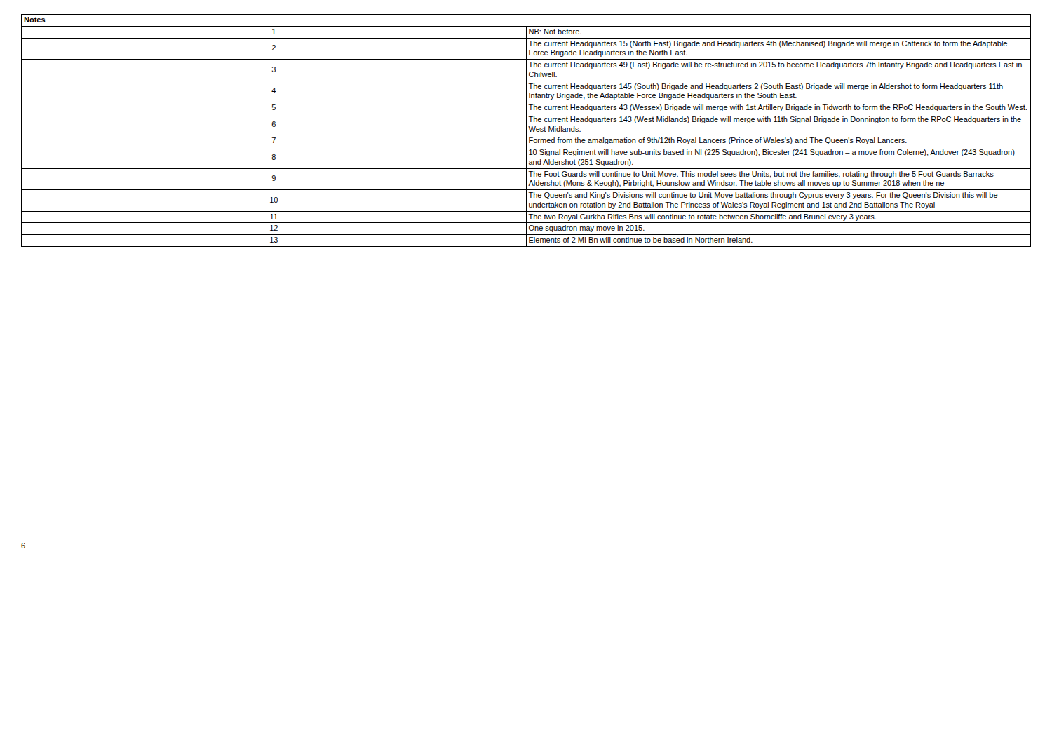| Notes |
| --- |
| 1 | NB: Not before. |
| 2 | The current Headquarters 15 (North East) Brigade and Headquarters 4th (Mechanised) Brigade will merge in Catterick to form the Adaptable Force Brigade Headquarters in the North East. |
| 3 | The current Headquarters 49 (East) Brigade will be re-structured in 2015 to become Headquarters 7th Infantry Brigade and Headquarters East in Chilwell. |
| 4 | The current Headquarters 145 (South) Brigade and Headquarters 2 (South East) Brigade will merge in Aldershot to form Headquarters 11th Infantry Brigade, the Adaptable Force Brigade Headquarters in the South East. |
| 5 | The current Headquarters 43 (Wessex) Brigade will merge with 1st Artillery Brigade in Tidworth to form the RPoC Headquarters in the South West. |
| 6 | The current Headquarters 143 (West Midlands) Brigade will merge with 11th Signal Brigade in Donnington to form the RPoC Headquarters in the West Midlands. |
| 7 | Formed from the amalgamation of 9th/12th Royal Lancers (Prince of Wales's) and The Queen's Royal Lancers. |
| 8 | 10 Signal Regiment will have sub-units based in NI (225 Squadron), Bicester (241 Squadron – a move from Colerne), Andover (243 Squadron) and Aldershot (251 Squadron). |
| 9 | The Foot Guards will continue to Unit Move. This model sees the Units, but not the families, rotating through the 5 Foot Guards Barracks - Aldershot (Mons & Keogh), Pirbright, Hounslow and Windsor. The table shows all moves up to Summer 2018 when the ne |
| 10 | The Queen's and King's Divisions will continue to Unit Move battalions through Cyprus every 3 years. For the Queen's Division this will be undertaken on rotation by 2nd Battalion The Princess of Wales's Royal Regiment and 1st and 2nd Battalions The Royal |
| 11 | The two Royal Gurkha Rifles Bns will continue to rotate between Shorncliffe and Brunei every 3 years. |
| 12 | One squadron may move in 2015. |
| 13 | Elements of 2 MI Bn will continue to be based in Northern Ireland. |
6